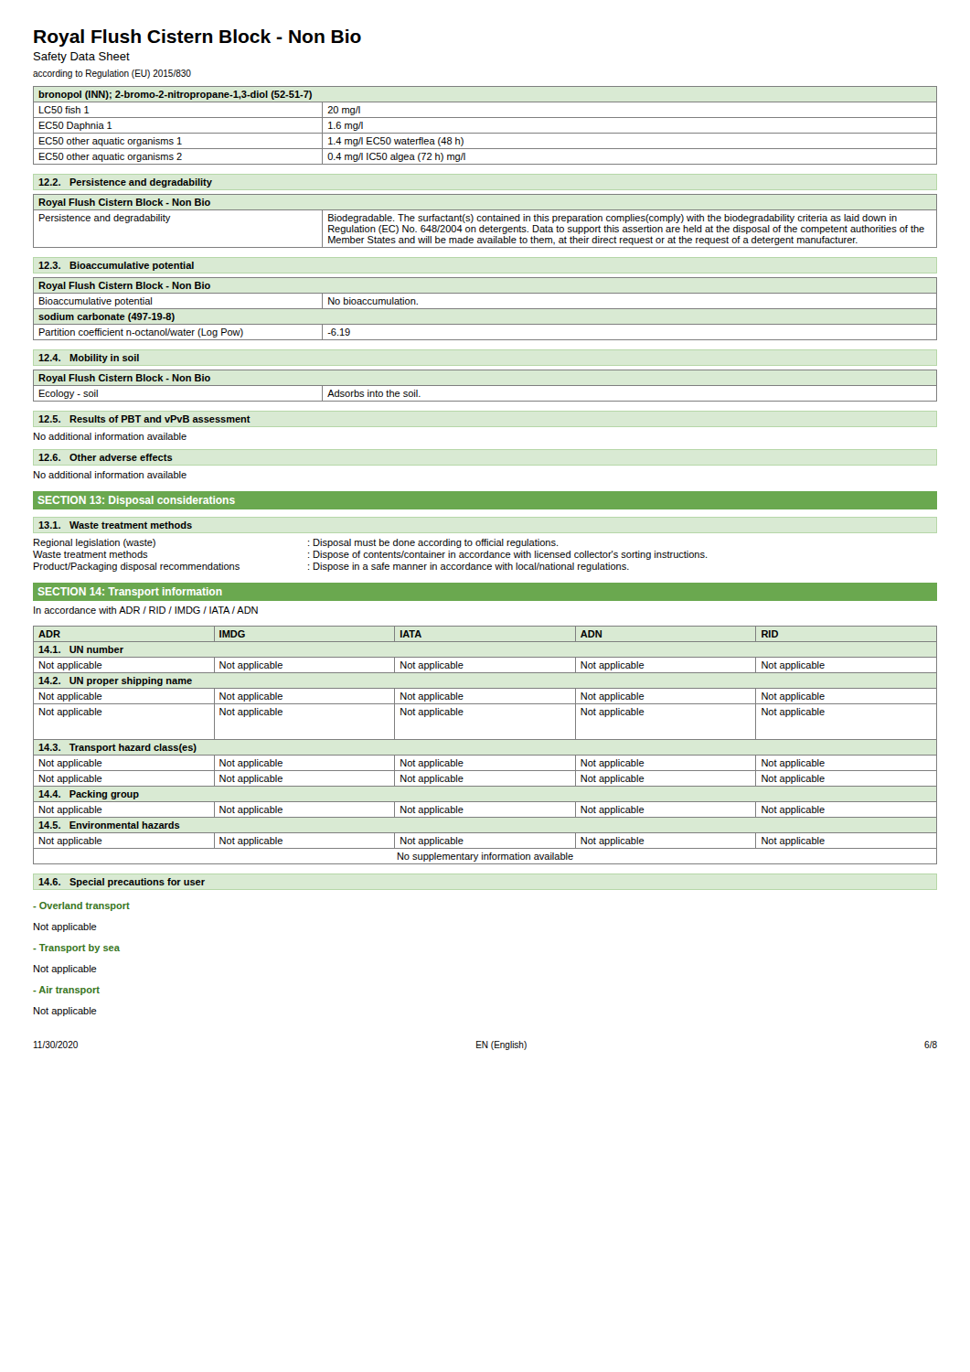Royal Flush Cistern Block - Non Bio
Safety Data Sheet
according to Regulation (EU) 2015/830
| bronopol (INN); 2-bromo-2-nitropropane-1,3-diol (52-51-7) |
| LC50 fish 1 | 20 mg/l |
| EC50 Daphnia 1 | 1.6 mg/l |
| EC50 other aquatic organisms 1 | 1.4 mg/l EC50 waterflea (48 h) |
| EC50 other aquatic organisms 2 | 0.4 mg/l IC50 algea (72 h) mg/l |
12.2. Persistence and degradability
| Royal Flush Cistern Block - Non Bio |
| Persistence and degradability | Biodegradable. The surfactant(s) contained in this preparation complies(comply) with the biodegradability criteria as laid down in Regulation (EC) No. 648/2004 on detergents. Data to support this assertion are held at the disposal of the competent authorities of the Member States and will be made available to them, at their direct request or at the request of a detergent manufacturer. |
12.3. Bioaccumulative potential
| Royal Flush Cistern Block - Non Bio |
| Bioaccumulative potential | No bioaccumulation. |
| sodium carbonate (497-19-8) |
| Partition coefficient n-octanol/water (Log Pow) | -6.19 |
12.4. Mobility in soil
| Royal Flush Cistern Block - Non Bio |
| Ecology - soil | Adsorbs into the soil. |
12.5. Results of PBT and vPvB assessment
No additional information available
12.6. Other adverse effects
No additional information available
SECTION 13: Disposal considerations
13.1. Waste treatment methods
Regional legislation (waste): Disposal must be done according to official regulations.
Waste treatment methods: Dispose of contents/container in accordance with licensed collector's sorting instructions.
Product/Packaging disposal recommendations: Dispose in a safe manner in accordance with local/national regulations.
SECTION 14: Transport information
In accordance with ADR / RID / IMDG / IATA / ADN
| ADR | IMDG | IATA | ADN | RID |
| --- | --- | --- | --- | --- |
| 14.1. UN number |
| Not applicable | Not applicable | Not applicable | Not applicable | Not applicable |
| 14.2. UN proper shipping name |
| Not applicable | Not applicable | Not applicable | Not applicable | Not applicable |
| Not applicable | Not applicable | Not applicable | Not applicable | Not applicable |
| 14.3. Transport hazard class(es) |
| Not applicable | Not applicable | Not applicable | Not applicable | Not applicable |
| Not applicable | Not applicable | Not applicable | Not applicable | Not applicable |
| 14.4. Packing group |
| Not applicable | Not applicable | Not applicable | Not applicable | Not applicable |
| 14.5. Environmental hazards |
| Not applicable | Not applicable | Not applicable | Not applicable | Not applicable |
| No supplementary information available |
14.6. Special precautions for user
- Overland transport
Not applicable
- Transport by sea
Not applicable
- Air transport
Not applicable
11/30/2020 EN (English) 6/8